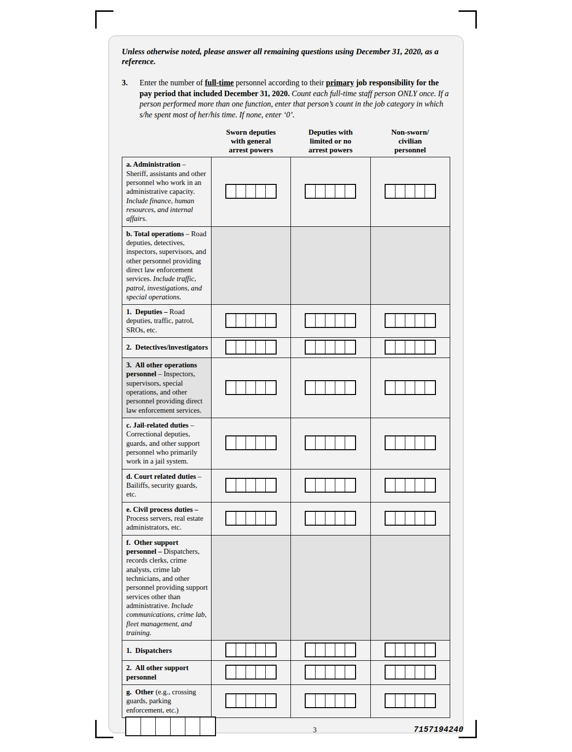Unless otherwise noted, please answer all remaining questions using December 31, 2020, as a reference.
3.
Enter the number of full-time personnel according to their primary job responsibility for the pay period that included December 31, 2020. Count each full-time staff person ONLY once. If a person performed more than one function, enter that person’s count in the job category in which s/he spent most of her/his time. If none, enter ‘0’.
| | Sworn deputies with general arrest powers | Deputies with limited or no arrest powers | Non-sworn/ civilian personnel |
| --- | --- | --- | --- |
| a. Administration – Sheriff, assistants and other personnel who work in an administrative capacity. Include finance, human resources, and internal affairs. | | | |
| b. Total operations – Road deputies, detectives, inspectors, supervisors, and other personnel providing direct law enforcement services. Include traffic, patrol, investigations, and special operations. | | | |
| 1. Deputies – Road deputies, traffic, patrol, SROs, etc. | | | |
| 2. Detectives/investigators | | | |
| 3. All other operations personnel – Inspectors, supervisors, special operations, and other personnel providing direct law enforcement services. | | | |
| c. Jail-related duties – Correctional deputies, guards, and other support personnel who primarily work in a jail system. | | | |
| d. Court related duties – Bailiffs, security guards, etc. | | | |
| e. Civil process duties – Process servers, real estate administrators, etc. | | | |
| f. Other support personnel – Dispatchers, records clerks, crime analysts, crime lab technicians, and other personnel providing support services other than administrative. Include communications, crime lab, fleet management, and training. | | | |
| 1. Dispatchers | | | |
| 2. All other support personnel | | | |
| g. Other (e.g., crossing guards, parking enforcement, etc.) | | | |
3
7157194240